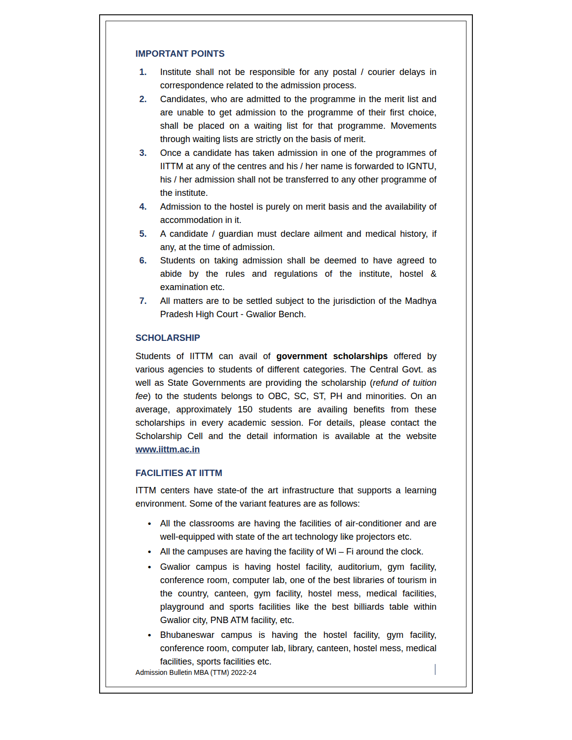IMPORTANT POINTS
Institute shall not be responsible for any postal / courier delays in correspondence related to the admission process.
Candidates, who are admitted to the programme in the merit list and are unable to get admission to the programme of their first choice, shall be placed on a waiting list for that programme. Movements through waiting lists are strictly on the basis of merit.
Once a candidate has taken admission in one of the programmes of IITTM at any of the centres and his / her name is forwarded to IGNTU, his / her admission shall not be transferred to any other programme of the institute.
Admission to the hostel is purely on merit basis and the availability of accommodation in it.
A candidate / guardian must declare ailment and medical history, if any, at the time of admission.
Students on taking admission shall be deemed to have agreed to abide by the rules and regulations of the institute, hostel & examination etc.
All matters are to be settled subject to the jurisdiction of the Madhya Pradesh High Court - Gwalior Bench.
SCHOLARSHIP
Students of IITTM can avail of government scholarships offered by various agencies to students of different categories. The Central Govt. as well as State Governments are providing the scholarship (refund of tuition fee) to the students belongs to OBC, SC, ST, PH and minorities. On an average, approximately 150 students are availing benefits from these scholarships in every academic session. For details, please contact the Scholarship Cell and the detail information is available at the website www.iittm.ac.in
FACILITIES AT IITTM
ITTM centers have state-of the art infrastructure that supports a learning environment. Some of the variant features are as follows:
All the classrooms are having the facilities of air-conditioner and are well-equipped with state of the art technology like projectors etc.
All the campuses are having the facility of Wi – Fi around the clock.
Gwalior campus is having hostel facility, auditorium, gym facility, conference room, computer lab, one of the best libraries of tourism in the country, canteen, gym facility, hostel mess, medical facilities, playground and sports facilities like the best billiards table within Gwalior city, PNB ATM facility, etc.
Bhubaneswar campus is having the hostel facility, gym facility, conference room, computer lab, library, canteen, hostel mess, medical facilities, sports facilities etc.
Admission Bulletin MBA (TTM) 2022-24